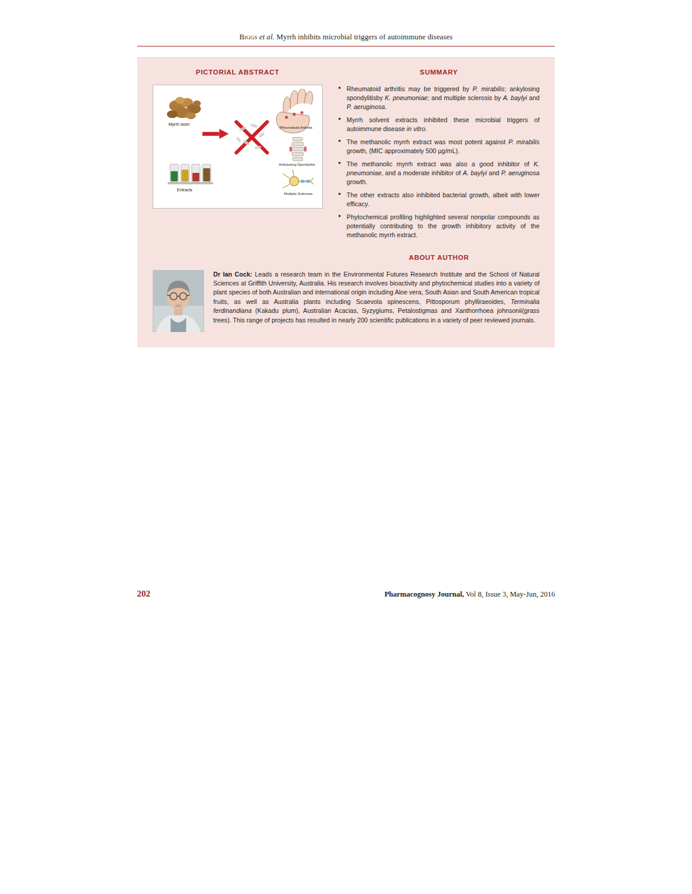Biggs et al. Myrrh inhibits microbial triggers of autoimmune diseases
Pictorial Abstract
Myrrh resin Extracts Rheumatoid Arthritis Ankylosing Spondylitis Multiple Sclerosis
Summary
Rheumatoid arthritis may be triggered by P. mirabilis; ankylosing spondylitisby K. pneumoniae; and multiple sclerosis by A. baylyi and P. aeruginosa.
Myrrh solvent extracts inhibited these microbial triggers of autoimmune disease in vitro.
The methanolic myrrh extract was most potent against P. mirabilis growth, (MIC approximately 500 µg/mL).
The methanolic myrrh extract was also a good inhibitor of K. pneumoniae, and a moderate inhibitor of A. baylyi and P. aeruginosa growth.
The other extracts also inhibited bacterial growth, albeit with lower efficacy.
Phytochemical profiling highlighted several nonpolar compounds as potentially contributing to the growth inhibitory activity of the methanolic myrrh extract.
About Author
Dr Ian Cock: Leads a research team in the Environmental Futures Research Institute and the School of Natural Sciences at Griffith University, Australia. His research involves bioactivity and phytochemical studies into a variety of plant species of both Australian and international origin including Aloe vera, South Asian and South American tropical fruits, as well as Australia plants including Scaevola spinescens, Pittosporum phylliraeoides, Terminalia ferdinandiana (Kakadu plum), Australian Acacias, Syzygiums, Petalostigmas and Xanthorrhoea johnsonii(grass trees). This range of projects has resulted in nearly 200 scientific publications in a variety of peer reviewed journals.
202
Pharmacognosy Journal, Vol 8, Issue 3, May-Jun, 2016